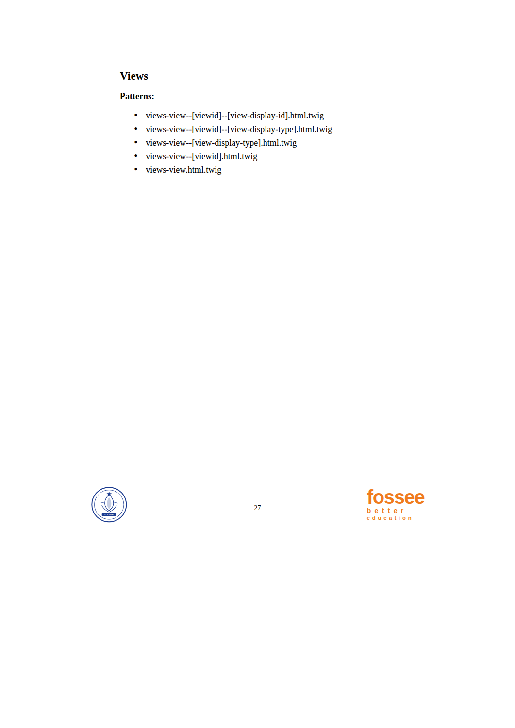Views
Patterns:
views-view--[viewid]--[view-display-id].html.twig
views-view--[viewid]--[view-display-type].html.twig
views-view--[view-display-type].html.twig
views-view--[viewid].html.twig
views-view.html.twig
IIT BOMBAY
fossee better education
27